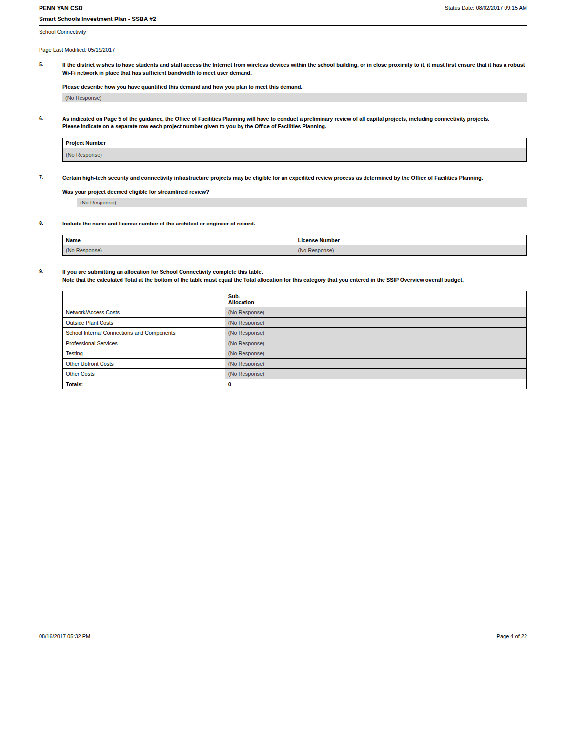PENN YAN CSD
Status Date: 08/02/2017 09:15 AM
Smart Schools Investment Plan - SSBA #2
School Connectivity
Page Last Modified: 05/19/2017
5.
If the district wishes to have students and staff access the Internet from wireless devices within the school building, or in close proximity to it, it must first ensure that it has a robust Wi-Fi network in place that has sufficient bandwidth to meet user demand.
Please describe how you have quantified this demand and how you plan to meet this demand.
(No Response)
6.
As indicated on Page 5 of the guidance, the Office of Facilities Planning will have to conduct a preliminary review of all capital projects, including connectivity projects.
Please indicate on a separate row each project number given to you by the Office of Facilities Planning.
| Project Number |
| --- |
| (No Response) |
7.
Certain high-tech security and connectivity infrastructure projects may be eligible for an expedited review process as determined by the Office of Facilities Planning.
Was your project deemed eligible for streamlined review?
(No Response)
8.
Include the name and license number of the architect or engineer of record.
| Name | License Number |
| --- | --- |
| (No Response) | (No Response) |
9.
If you are submitting an allocation for School Connectivity complete this table.
Note that the calculated Total at the bottom of the table must equal the Total allocation for this category that you entered in the SSIP Overview overall budget.
| | Sub- Allocation |
| Network/Access Costs | (No Response) |
| Outside Plant Costs | (No Response) |
| School Internal Connections and Components | (No Response) |
| Professional Services | (No Response) |
| Testing | (No Response) |
| Other Upfront Costs | (No Response) |
| Other Costs | (No Response) |
| Totals: | 0 |
08/16/2017 05:32 PM
Page 4 of 22